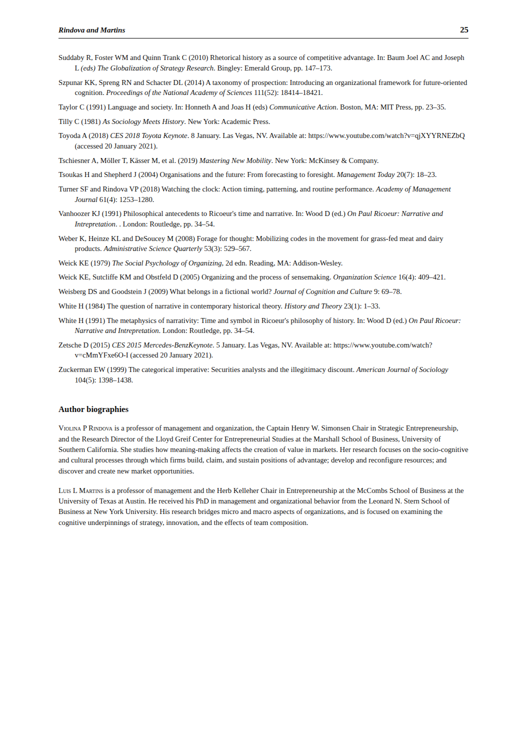Rindova and Martins 25
Suddaby R, Foster WM and Quinn Trank C (2010) Rhetorical history as a source of competitive advantage. In: Baum Joel AC and Joseph L (eds) The Globalization of Strategy Research. Bingley: Emerald Group, pp. 147–173.
Szpunar KK, Spreng RN and Schacter DL (2014) A taxonomy of prospection: Introducing an organizational framework for future-oriented cognition. Proceedings of the National Academy of Sciences 111(52): 18414–18421.
Taylor C (1991) Language and society. In: Honneth A and Joas H (eds) Communicative Action. Boston, MA: MIT Press, pp. 23–35.
Tilly C (1981) As Sociology Meets History. New York: Academic Press.
Toyoda A (2018) CES 2018 Toyota Keynote. 8 January. Las Vegas, NV. Available at: https://www.youtube.com/watch?v=qjXYYRNEZbQ (accessed 20 January 2021).
Tschiesner A, Möller T, Kässer M, et al. (2019) Mastering New Mobility. New York: McKinsey & Company.
Tsoukas H and Shepherd J (2004) Organisations and the future: From forecasting to foresight. Management Today 20(7): 18–23.
Turner SF and Rindova VP (2018) Watching the clock: Action timing, patterning, and routine performance. Academy of Management Journal 61(4): 1253–1280.
Vanhoozer KJ (1991) Philosophical antecedents to Ricoeur's time and narrative. In: Wood D (ed.) On Paul Ricoeur: Narrative and Intrepretation. . London: Routledge, pp. 34–54.
Weber K, Heinze KL and DeSoucey M (2008) Forage for thought: Mobilizing codes in the movement for grass-fed meat and dairy products. Administrative Science Quarterly 53(3): 529–567.
Weick KE (1979) The Social Psychology of Organizing, 2d edn. Reading, MA: Addison-Wesley.
Weick KE, Sutcliffe KM and Obstfeld D (2005) Organizing and the process of sensemaking. Organization Science 16(4): 409–421.
Weisberg DS and Goodstein J (2009) What belongs in a fictional world? Journal of Cognition and Culture 9: 69–78.
White H (1984) The question of narrative in contemporary historical theory. History and Theory 23(1): 1–33.
White H (1991) The metaphysics of narrativity: Time and symbol in Ricoeur's philosophy of history. In: Wood D (ed.) On Paul Ricoeur: Narrative and Intrepretation. London: Routledge, pp. 34–54.
Zetsche D (2015) CES 2015 Mercedes-BenzKeynote. 5 January. Las Vegas, NV. Available at: https://www.youtube.com/watch?v=cMmYFxe6O-I (accessed 20 January 2021).
Zuckerman EW (1999) The categorical imperative: Securities analysts and the illegitimacy discount. American Journal of Sociology 104(5): 1398–1438.
Author biographies
Violina P Rindova is a professor of management and organization, the Captain Henry W. Simonsen Chair in Strategic Entrepreneurship, and the Research Director of the Lloyd Greif Center for Entrepreneurial Studies at the Marshall School of Business, University of Southern California. She studies how meaning-making affects the creation of value in markets. Her research focuses on the socio-cognitive and cultural processes through which firms build, claim, and sustain positions of advantage; develop and reconfigure resources; and discover and create new market opportunities.
Luis L Martins is a professor of management and the Herb Kelleher Chair in Entrepreneurship at the McCombs School of Business at the University of Texas at Austin. He received his PhD in management and organizational behavior from the Leonard N. Stern School of Business at New York University. His research bridges micro and macro aspects of organizations, and is focused on examining the cognitive underpinnings of strategy, innovation, and the effects of team composition.